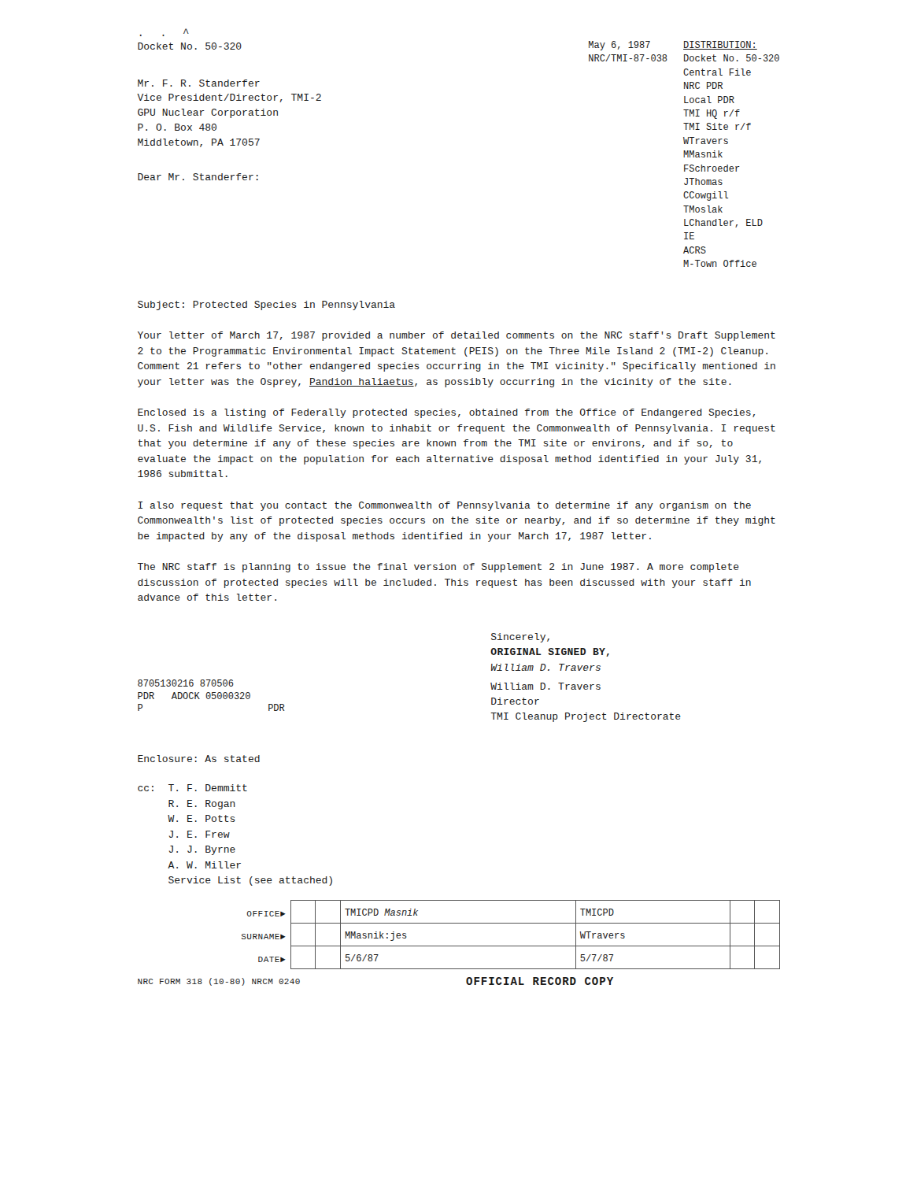. . ^
DISTRIBUTION:
Docket No. 50-320
Central File
NRC PDR
Local PDR
TMI HQ r/f
TMI Site r/f
WTravers
MMasnik
FSchroeder
JThomas
CCowgill
TMoslak
LChandler, ELD
IE
ACRS
M-Town Office
May 6, 1987
NRC/TMI-87-038
Docket No. 50-320
Mr. F. R. Standerfer
Vice President/Director, TMI-2
GPU Nuclear Corporation
P. O. Box 480
Middletown, PA 17057
Dear Mr. Standerfer:
Subject: Protected Species in Pennsylvania
Your letter of March 17, 1987 provided a number of detailed comments on the NRC staff's Draft Supplement 2 to the Programmatic Environmental Impact Statement (PEIS) on the Three Mile Island 2 (TMI-2) Cleanup. Comment 21 refers to "other endangered species occurring in the TMI vicinity." Specifically mentioned in your letter was the Osprey, Pandion haliaetus, as possibly occurring in the vicinity of the site.
Enclosed is a listing of Federally protected species, obtained from the Office of Endangered Species, U.S. Fish and Wildlife Service, known to inhabit or frequent the Commonwealth of Pennsylvania. I request that you determine if any of these species are known from the TMI site or environs, and if so, to evaluate the impact on the population for each alternative disposal method identified in your July 31, 1986 submittal.
I also request that you contact the Commonwealth of Pennsylvania to determine if any organism on the Commonwealth's list of protected species occurs on the site or nearby, and if so determine if they might be impacted by any of the disposal methods identified in your March 17, 1987 letter.
The NRC staff is planning to issue the final version of Supplement 2 in June 1987. A more complete discussion of protected species will be included. This request has been discussed with your staff in advance of this letter.
Sincerely,
ORIGINAL SIGNED BY,
William D. Travers
8705130216 870506
PDR ADOCK 05000320
P PDR
William D. Travers
Director
TMI Cleanup Project Directorate
Enclosure: As stated
cc: T. F. Demmitt
R. E. Rogan
W. E. Potts
J. E. Frew
J. J. Byrne
A. W. Miller
Service List (see attached)
| OFFICE► | | | TMICPD Masnik | TMICPD | | |
| SURNAME► | | | MMasnik:jes | WTravers | | |
| DATE► | | | 5/6/87 | 5/7/87 | | |
NRC FORM 318 (10-80) NRCM 0240 OFFICIAL RECORD COPY